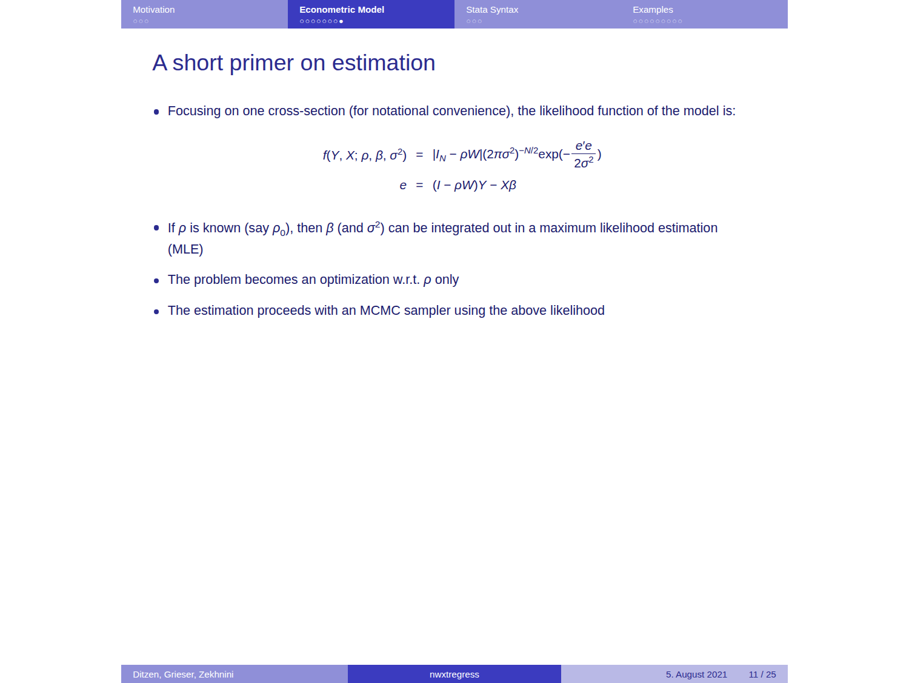Motivation ○○○
Econometric Model ○○○○○○○●
Stata Syntax ○○○
Examples ○○○○○○○○○
A short primer on estimation
Focusing on one cross-section (for notational convenience), the likelihood function of the model is:
| f ( Y , X ; ρ , β , σ 2 ) | = | / I N − ρW /(2 πσ 2 ) − N /2 exp(− e ′ e 2 σ 2 ) |
| e | = | ( I − ρW ) Y − Xβ |
If ρ is known (say ρ0), then β (and σ2) can be integrated out in a maximum likelihood estimation (MLE)
The problem becomes an optimization w.r.t. ρ only
The estimation proceeds with an MCMC sampler using the above likelihood
Ditzen, Grieser, Zekhnini
nwxtregress
5. August 202111 / 25